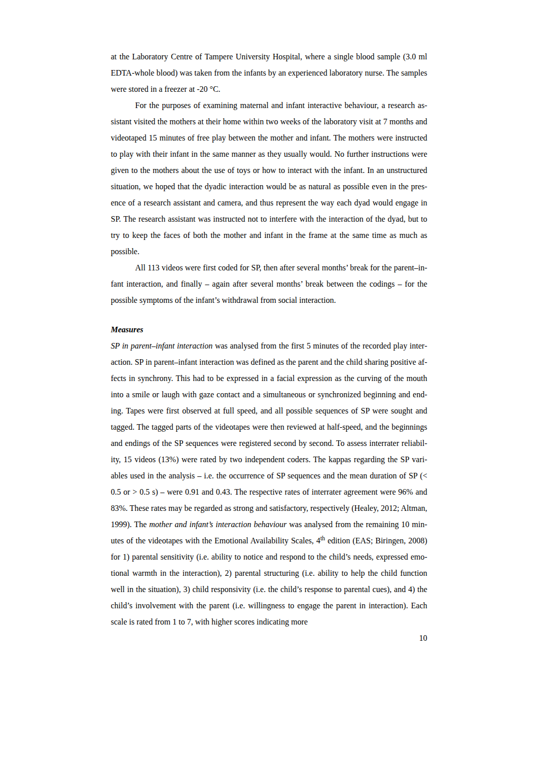at the Laboratory Centre of Tampere University Hospital, where a single blood sample (3.0 ml EDTA-whole blood) was taken from the infants by an experienced laboratory nurse. The samples were stored in a freezer at -20 °C.
For the purposes of examining maternal and infant interactive behaviour, a research assistant visited the mothers at their home within two weeks of the laboratory visit at 7 months and videotaped 15 minutes of free play between the mother and infant. The mothers were instructed to play with their infant in the same manner as they usually would. No further instructions were given to the mothers about the use of toys or how to interact with the infant. In an unstructured situation, we hoped that the dyadic interaction would be as natural as possible even in the presence of a research assistant and camera, and thus represent the way each dyad would engage in SP. The research assistant was instructed not to interfere with the interaction of the dyad, but to try to keep the faces of both the mother and infant in the frame at the same time as much as possible.
All 113 videos were first coded for SP, then after several months’ break for the parent–infant interaction, and finally – again after several months’ break between the codings – for the possible symptoms of the infant’s withdrawal from social interaction.
Measures
SP in parent–infant interaction was analysed from the first 5 minutes of the recorded play interaction. SP in parent–infant interaction was defined as the parent and the child sharing positive affects in synchrony. This had to be expressed in a facial expression as the curving of the mouth into a smile or laugh with gaze contact and a simultaneous or synchronized beginning and ending. Tapes were first observed at full speed, and all possible sequences of SP were sought and tagged. The tagged parts of the videotapes were then reviewed at half-speed, and the beginnings and endings of the SP sequences were registered second by second. To assess interrater reliability, 15 videos (13%) were rated by two independent coders. The kappas regarding the SP variables used in the analysis – i.e. the occurrence of SP sequences and the mean duration of SP (< 0.5 or > 0.5 s) – were 0.91 and 0.43. The respective rates of interrater agreement were 96% and 83%. These rates may be regarded as strong and satisfactory, respectively (Healey, 2012; Altman, 1999). The mother and infant’s interaction behaviour was analysed from the remaining 10 minutes of the videotapes with the Emotional Availability Scales, 4th edition (EAS; Biringen, 2008) for 1) parental sensitivity (i.e. ability to notice and respond to the child’s needs, expressed emotional warmth in the interaction), 2) parental structuring (i.e. ability to help the child function well in the situation), 3) child responsivity (i.e. the child’s response to parental cues), and 4) the child’s involvement with the parent (i.e. willingness to engage the parent in interaction). Each scale is rated from 1 to 7, with higher scores indicating more
10